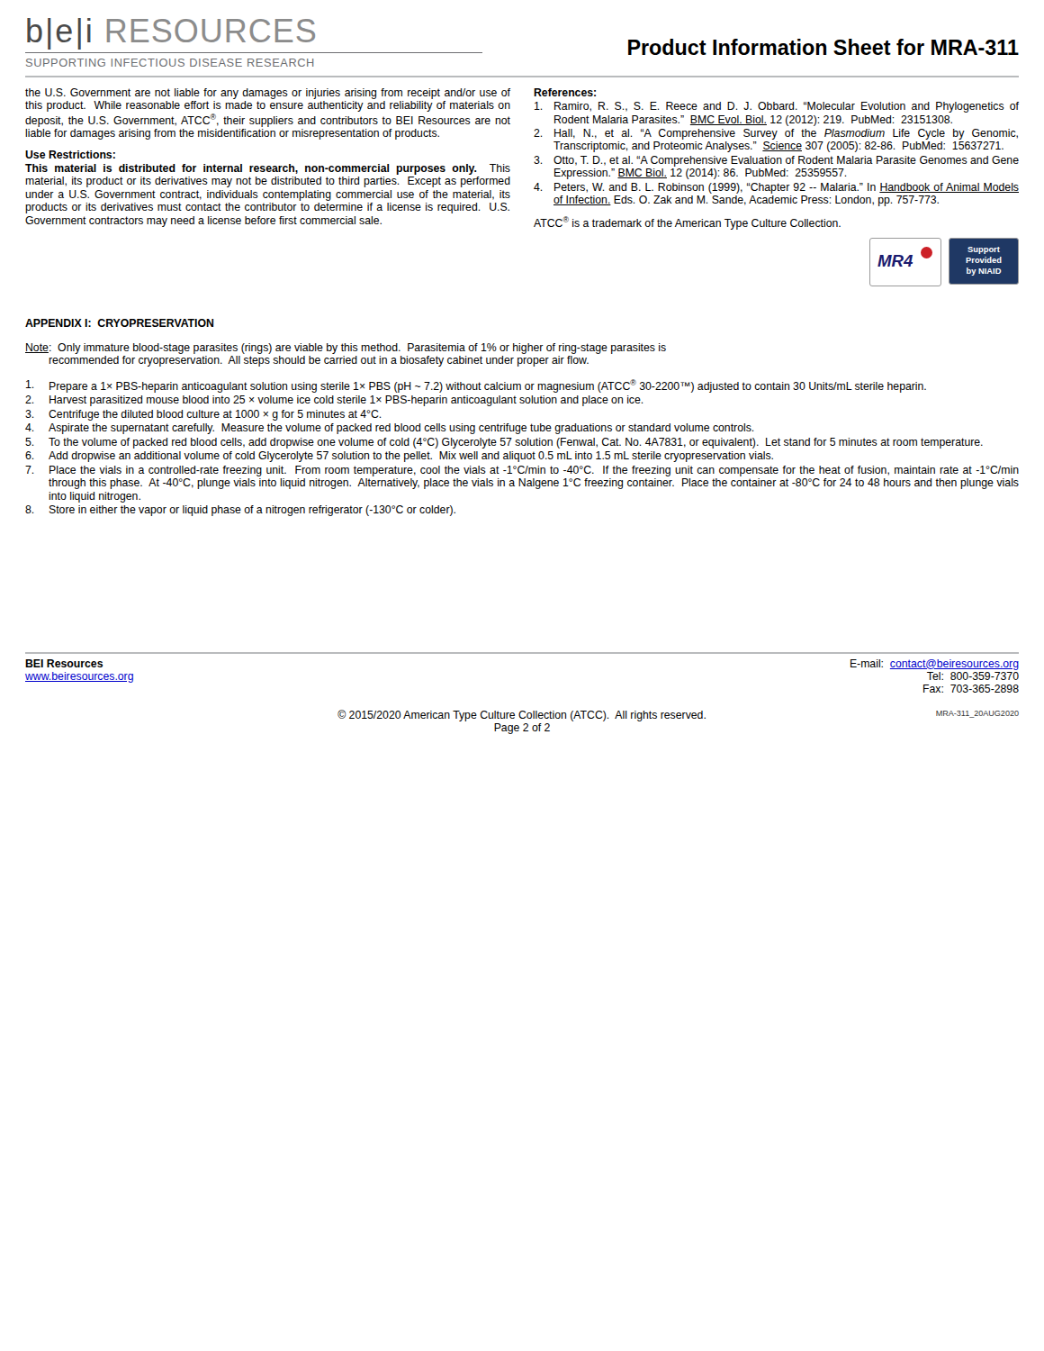b|e|i RESOURCES
SUPPORTING INFECTIOUS DISEASE RESEARCH
Product Information Sheet for MRA-311
the U.S. Government are not liable for any damages or injuries arising from receipt and/or use of this product. While reasonable effort is made to ensure authenticity and reliability of materials on deposit, the U.S. Government, ATCC®, their suppliers and contributors to BEI Resources are not liable for damages arising from the misidentification or misrepresentation of products.
Use Restrictions:
This material is distributed for internal research, non-commercial purposes only. This material, its product or its derivatives may not be distributed to third parties. Except as performed under a U.S. Government contract, individuals contemplating commercial use of the material, its products or its derivatives must contact the contributor to determine if a license is required. U.S. Government contractors may need a license before first commercial sale.
References:
Ramiro, R. S., S. E. Reece and D. J. Obbard. “Molecular Evolution and Phylogenetics of Rodent Malaria Parasites.” BMC Evol. Biol. 12 (2012): 219. PubMed: 23151308.
Hall, N., et al. “A Comprehensive Survey of the Plasmodium Life Cycle by Genomic, Transcriptomic, and Proteomic Analyses.” Science 307 (2005): 82-86. PubMed: 15637271.
Otto, T. D., et al. “A Comprehensive Evaluation of Rodent Malaria Parasite Genomes and Gene Expression.” BMC Biol. 12 (2014): 86. PubMed: 25359557.
Peters, W. and B. L. Robinson (1999), “Chapter 92 -- Malaria.” In Handbook of Animal Models of Infection. Eds. O. Zak and M. Sande, Academic Press: London, pp. 757-773.
ATCC® is a trademark of the American Type Culture Collection.
MR4
Support
Provided
by NIAID
APPENDIX I: CRYOPRESERVATION
Note: Only immature blood-stage parasites (rings) are viable by this method. Parasitemia of 1% or higher of ring-stage parasites is recommended for cryopreservation. All steps should be carried out in a biosafety cabinet under proper air flow.
Prepare a 1× PBS-heparin anticoagulant solution using sterile 1× PBS (pH ~ 7.2) without calcium or magnesium (ATCC® 30-2200™) adjusted to contain 30 Units/mL sterile heparin.
Harvest parasitized mouse blood into 25 × volume ice cold sterile 1× PBS-heparin anticoagulant solution and place on ice.
Centrifuge the diluted blood culture at 1000 × g for 5 minutes at 4°C.
Aspirate the supernatant carefully. Measure the volume of packed red blood cells using centrifuge tube graduations or standard volume controls.
To the volume of packed red blood cells, add dropwise one volume of cold (4°C) Glycerolyte 57 solution (Fenwal, Cat. No. 4A7831, or equivalent). Let stand for 5 minutes at room temperature.
Add dropwise an additional volume of cold Glycerolyte 57 solution to the pellet. Mix well and aliquot 0.5 mL into 1.5 mL sterile cryopreservation vials.
Place the vials in a controlled-rate freezing unit. From room temperature, cool the vials at -1°C/min to -40°C. If the freezing unit can compensate for the heat of fusion, maintain rate at -1°C/min through this phase. At -40°C, plunge vials into liquid nitrogen. Alternatively, place the vials in a Nalgene 1°C freezing container. Place the container at -80°C for 24 to 48 hours and then plunge vials into liquid nitrogen.
Store in either the vapor or liquid phase of a nitrogen refrigerator (-130°C or colder).
BEI Resources
www.beiresources.org
E-mail: contact@beiresources.org
Tel: 800-359-7370
Fax: 703-365-2898
© 2015/2020 American Type Culture Collection (ATCC). All rights reserved.
Page 2 of 2 MRA-311_20AUG2020